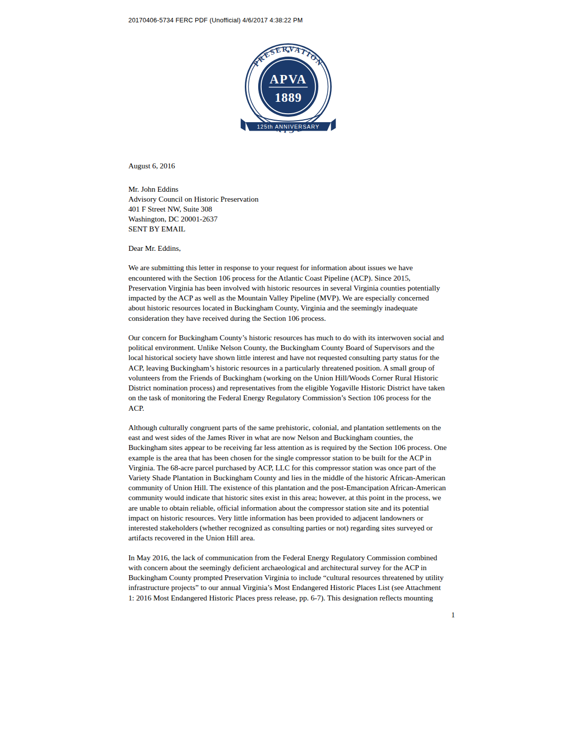20170406-5734 FERC PDF (Unofficial) 4/6/2017 4:38:22 PM
APVA 1889 PRESERVATION VIRGINIA ★ 125th ANNIVERSARY
August 6, 2016
Mr. John Eddins
Advisory Council on Historic Preservation
401 F Street NW, Suite 308
Washington, DC 20001-2637
SENT BY EMAIL
Dear Mr. Eddins,
We are submitting this letter in response to your request for information about issues we have encountered with the Section 106 process for the Atlantic Coast Pipeline (ACP). Since 2015, Preservation Virginia has been involved with historic resources in several Virginia counties potentially impacted by the ACP as well as the Mountain Valley Pipeline (MVP). We are especially concerned about historic resources located in Buckingham County, Virginia and the seemingly inadequate consideration they have received during the Section 106 process.
Our concern for Buckingham County’s historic resources has much to do with its interwoven social and political environment. Unlike Nelson County, the Buckingham County Board of Supervisors and the local historical society have shown little interest and have not requested consulting party status for the ACP, leaving Buckingham’s historic resources in a particularly threatened position. A small group of volunteers from the Friends of Buckingham (working on the Union Hill/Woods Corner Rural Historic District nomination process) and representatives from the eligible Yogaville Historic District have taken on the task of monitoring the Federal Energy Regulatory Commission’s Section 106 process for the ACP.
Although culturally congruent parts of the same prehistoric, colonial, and plantation settlements on the east and west sides of the James River in what are now Nelson and Buckingham counties, the Buckingham sites appear to be receiving far less attention as is required by the Section 106 process. One example is the area that has been chosen for the single compressor station to be built for the ACP in Virginia. The 68-acre parcel purchased by ACP, LLC for this compressor station was once part of the Variety Shade Plantation in Buckingham County and lies in the middle of the historic African-American community of Union Hill. The existence of this plantation and the post-Emancipation African-American community would indicate that historic sites exist in this area; however, at this point in the process, we are unable to obtain reliable, official information about the compressor station site and its potential impact on historic resources. Very little information has been provided to adjacent landowners or interested stakeholders (whether recognized as consulting parties or not) regarding sites surveyed or artifacts recovered in the Union Hill area.
In May 2016, the lack of communication from the Federal Energy Regulatory Commission combined with concern about the seemingly deficient archaeological and architectural survey for the ACP in Buckingham County prompted Preservation Virginia to include “cultural resources threatened by utility infrastructure projects” to our annual Virginia’s Most Endangered Historic Places List (see Attachment 1: 2016 Most Endangered Historic Places press release, pp. 6-7). This designation reflects mounting
1